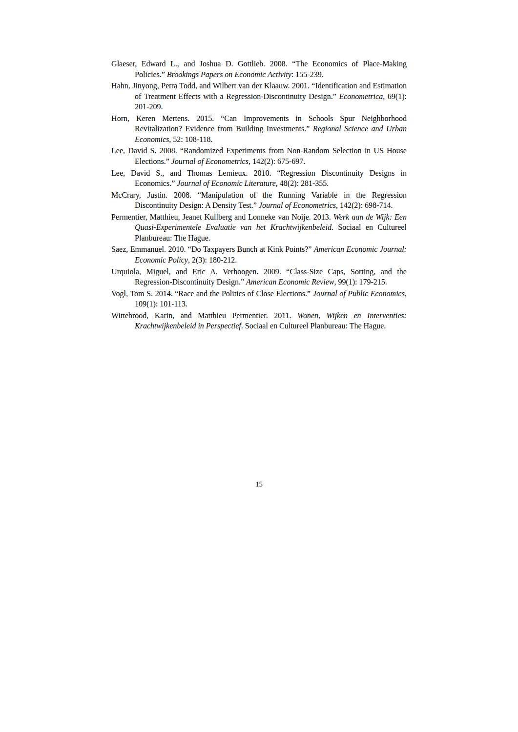Glaeser, Edward L., and Joshua D. Gottlieb. 2008. “The Economics of Place-Making Policies.” Brookings Papers on Economic Activity: 155-239.
Hahn, Jinyong, Petra Todd, and Wilbert van der Klaauw. 2001. “Identification and Estimation of Treatment Effects with a Regression-Discontinuity Design.” Econometrica, 69(1): 201-209.
Horn, Keren Mertens. 2015. “Can Improvements in Schools Spur Neighborhood Revitalization? Evidence from Building Investments.” Regional Science and Urban Economics, 52: 108-118.
Lee, David S. 2008. “Randomized Experiments from Non-Random Selection in US House Elections.” Journal of Econometrics, 142(2): 675-697.
Lee, David S., and Thomas Lemieux. 2010. “Regression Discontinuity Designs in Economics.” Journal of Economic Literature, 48(2): 281-355.
McCrary, Justin. 2008. “Manipulation of the Running Variable in the Regression Discontinuity Design: A Density Test.” Journal of Econometrics, 142(2): 698-714.
Permentier, Matthieu, Jeanet Kullberg and Lonneke van Noije. 2013. Werk aan de Wijk: Een Quasi-Experimentele Evaluatie van het Krachtwijkenbeleid. Sociaal en Cultureel Planbureau: The Hague.
Saez, Emmanuel. 2010. “Do Taxpayers Bunch at Kink Points?” American Economic Journal: Economic Policy, 2(3): 180-212.
Urquiola, Miguel, and Eric A. Verhoogen. 2009. “Class-Size Caps, Sorting, and the Regression-Discontinuity Design.” American Economic Review, 99(1): 179-215.
Vogl, Tom S. 2014. “Race and the Politics of Close Elections.” Journal of Public Economics, 109(1): 101-113.
Wittebrood, Karin, and Matthieu Permentier. 2011. Wonen, Wijken en Interventies: Krachtwijkenbeleid in Perspectief. Sociaal en Cultureel Planbureau: The Hague.
15